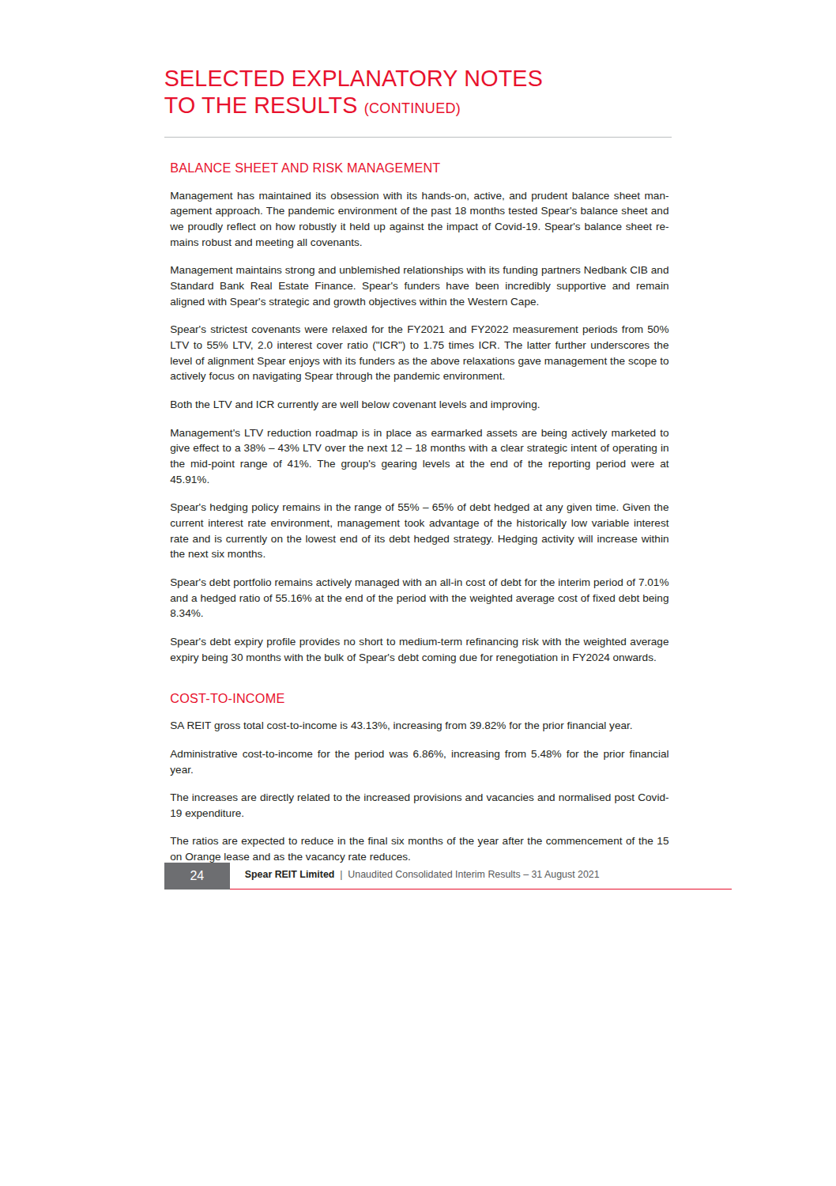Selected Explanatory Notes
to the Results (continued)
Balance Sheet and Risk Management
Management has maintained its obsession with its hands-on, active, and prudent balance sheet management approach. The pandemic environment of the past 18 months tested Spear's balance sheet and we proudly reflect on how robustly it held up against the impact of Covid-19. Spear's balance sheet remains robust and meeting all covenants.
Management maintains strong and unblemished relationships with its funding partners Nedbank CIB and Standard Bank Real Estate Finance. Spear's funders have been incredibly supportive and remain aligned with Spear's strategic and growth objectives within the Western Cape.
Spear's strictest covenants were relaxed for the FY2021 and FY2022 measurement periods from 50% LTV to 55% LTV, 2.0 interest cover ratio ("ICR") to 1.75 times ICR. The latter further underscores the level of alignment Spear enjoys with its funders as the above relaxations gave management the scope to actively focus on navigating Spear through the pandemic environment.
Both the LTV and ICR currently are well below covenant levels and improving.
Management's LTV reduction roadmap is in place as earmarked assets are being actively marketed to give effect to a 38% – 43% LTV over the next 12 – 18 months with a clear strategic intent of operating in the mid-point range of 41%. The group's gearing levels at the end of the reporting period were at 45.91%.
Spear's hedging policy remains in the range of 55% – 65% of debt hedged at any given time. Given the current interest rate environment, management took advantage of the historically low variable interest rate and is currently on the lowest end of its debt hedged strategy. Hedging activity will increase within the next six months.
Spear's debt portfolio remains actively managed with an all-in cost of debt for the interim period of 7.01% and a hedged ratio of 55.16% at the end of the period with the weighted average cost of fixed debt being 8.34%.
Spear's debt expiry profile provides no short to medium-term refinancing risk with the weighted average expiry being 30 months with the bulk of Spear's debt coming due for renegotiation in FY2024 onwards.
Cost-to-Income
SA REIT gross total cost-to-income is 43.13%, increasing from 39.82% for the prior financial year.
Administrative cost-to-income for the period was 6.86%, increasing from 5.48% for the prior financial year.
The increases are directly related to the increased provisions and vacancies and normalised post Covid-19 expenditure.
The ratios are expected to reduce in the final six months of the year after the commencement of the 15 on Orange lease and as the vacancy rate reduces.
24
Spear REIT Limited | Unaudited Consolidated Interim Results – 31 August 2021